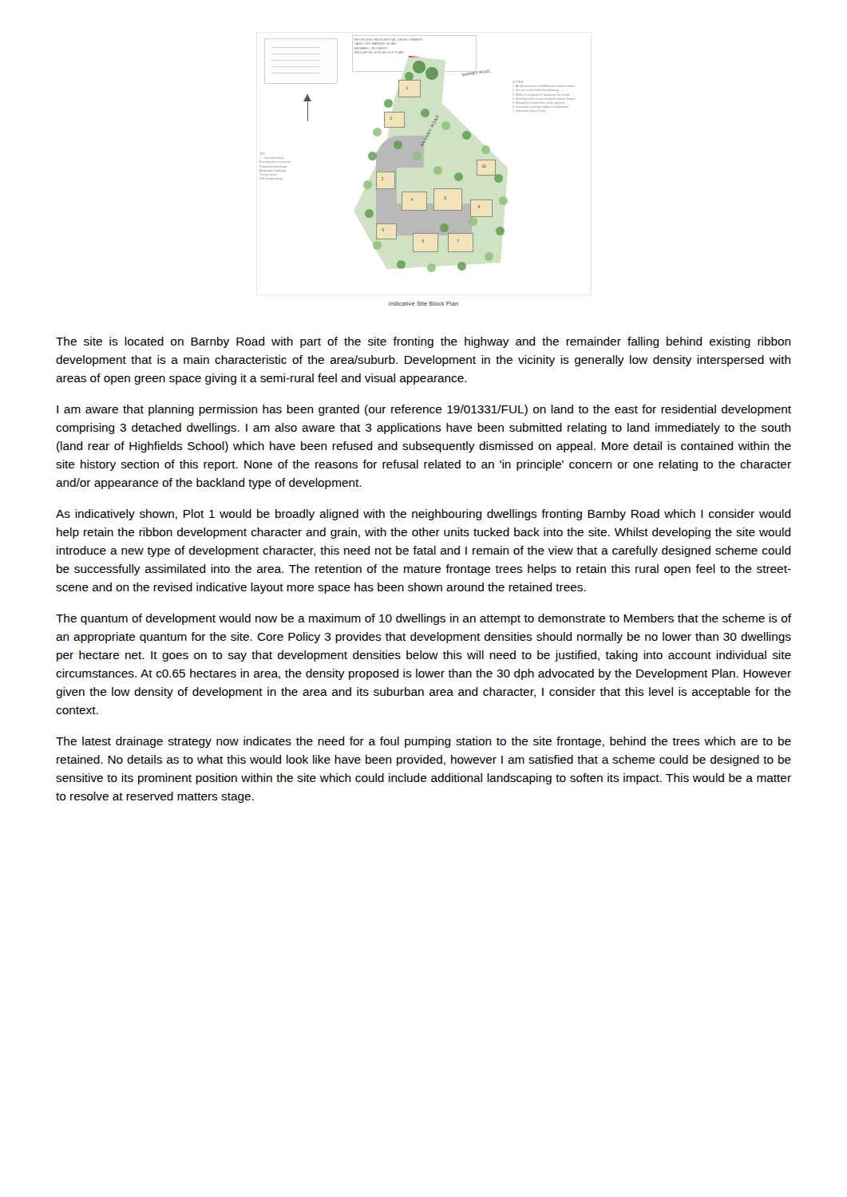PROPOSED RESIDENTIAL DEVELOPMENT
LAND OFF BARNBY ROAD
NEWARK-ON-TRENT
INDICATIVE SITE BLOCK PLAN
NOTES:
1. All dimensions in millimetres unless noted.
2. Do not scale from this drawing.
3. Refer to engineer's drawings for levels.
4. Existing trees to be retained where shown.
5. Boundary treatments to be agreed.
6. Drainage strategy subject to approval.
7. Indicative layout only.
KEY:
---- Site boundary
Existing trees retained
Proposed dwellings
Adoptable highway
Private drive
Soft landscaping
BARNBY ROAD
BARNBY ROAD
1
2
3
4
5
6
7
8
9
10
Indicative Site Block Plan
The site is located on Barnby Road with part of the site fronting the highway and the remainder falling behind existing ribbon development that is a main characteristic of the area/suburb. Development in the vicinity is generally low density interspersed with areas of open green space giving it a semi-rural feel and visual appearance.
I am aware that planning permission has been granted (our reference 19/01331/FUL) on land to the east for residential development comprising 3 detached dwellings. I am also aware that 3 applications have been submitted relating to land immediately to the south (land rear of Highfields School) which have been refused and subsequently dismissed on appeal. More detail is contained within the site history section of this report. None of the reasons for refusal related to an 'in principle' concern or one relating to the character and/or appearance of the backland type of development.
As indicatively shown, Plot 1 would be broadly aligned with the neighbouring dwellings fronting Barnby Road which I consider would help retain the ribbon development character and grain, with the other units tucked back into the site. Whilst developing the site would introduce a new type of development character, this need not be fatal and I remain of the view that a carefully designed scheme could be successfully assimilated into the area. The retention of the mature frontage trees helps to retain this rural open feel to the street-scene and on the revised indicative layout more space has been shown around the retained trees.
The quantum of development would now be a maximum of 10 dwellings in an attempt to demonstrate to Members that the scheme is of an appropriate quantum for the site. Core Policy 3 provides that development densities should normally be no lower than 30 dwellings per hectare net. It goes on to say that development densities below this will need to be justified, taking into account individual site circumstances. At c0.65 hectares in area, the density proposed is lower than the 30 dph advocated by the Development Plan. However given the low density of development in the area and its suburban area and character, I consider that this level is acceptable for the context.
The latest drainage strategy now indicates the need for a foul pumping station to the site frontage, behind the trees which are to be retained. No details as to what this would look like have been provided, however I am satisfied that a scheme could be designed to be sensitive to its prominent position within the site which could include additional landscaping to soften its impact. This would be a matter to resolve at reserved matters stage.